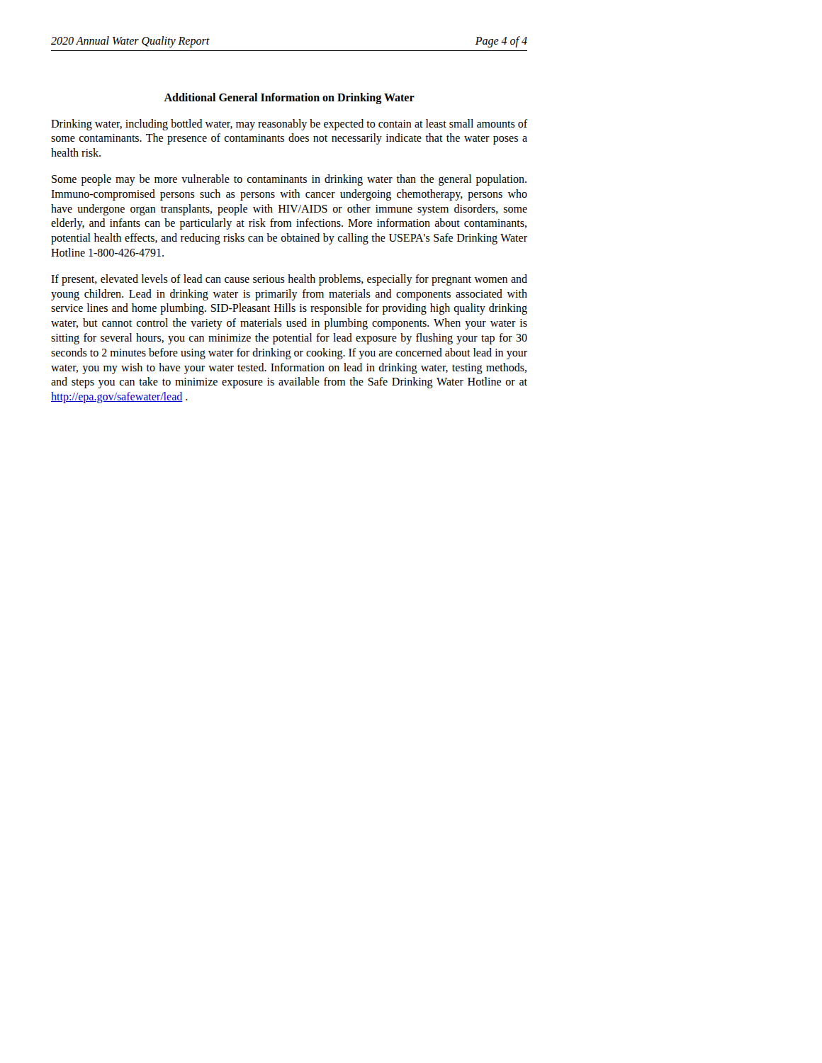2020 Annual Water Quality Report
Page 4 of 4
Additional General Information on Drinking Water
Drinking water, including bottled water, may reasonably be expected to contain at least small amounts of some contaminants. The presence of contaminants does not necessarily indicate that the water poses a health risk.
Some people may be more vulnerable to contaminants in drinking water than the general population. Immuno-compromised persons such as persons with cancer undergoing chemotherapy, persons who have undergone organ transplants, people with HIV/AIDS or other immune system disorders, some elderly, and infants can be particularly at risk from infections. More information about contaminants, potential health effects, and reducing risks can be obtained by calling the USEPA's Safe Drinking Water Hotline 1-800-426-4791.
If present, elevated levels of lead can cause serious health problems, especially for pregnant women and young children. Lead in drinking water is primarily from materials and components associated with service lines and home plumbing. SID-Pleasant Hills is responsible for providing high quality drinking water, but cannot control the variety of materials used in plumbing components. When your water is sitting for several hours, you can minimize the potential for lead exposure by flushing your tap for 30 seconds to 2 minutes before using water for drinking or cooking. If you are concerned about lead in your water, you my wish to have your water tested. Information on lead in drinking water, testing methods, and steps you can take to minimize exposure is available from the Safe Drinking Water Hotline or at http://epa.gov/safewater/lead .